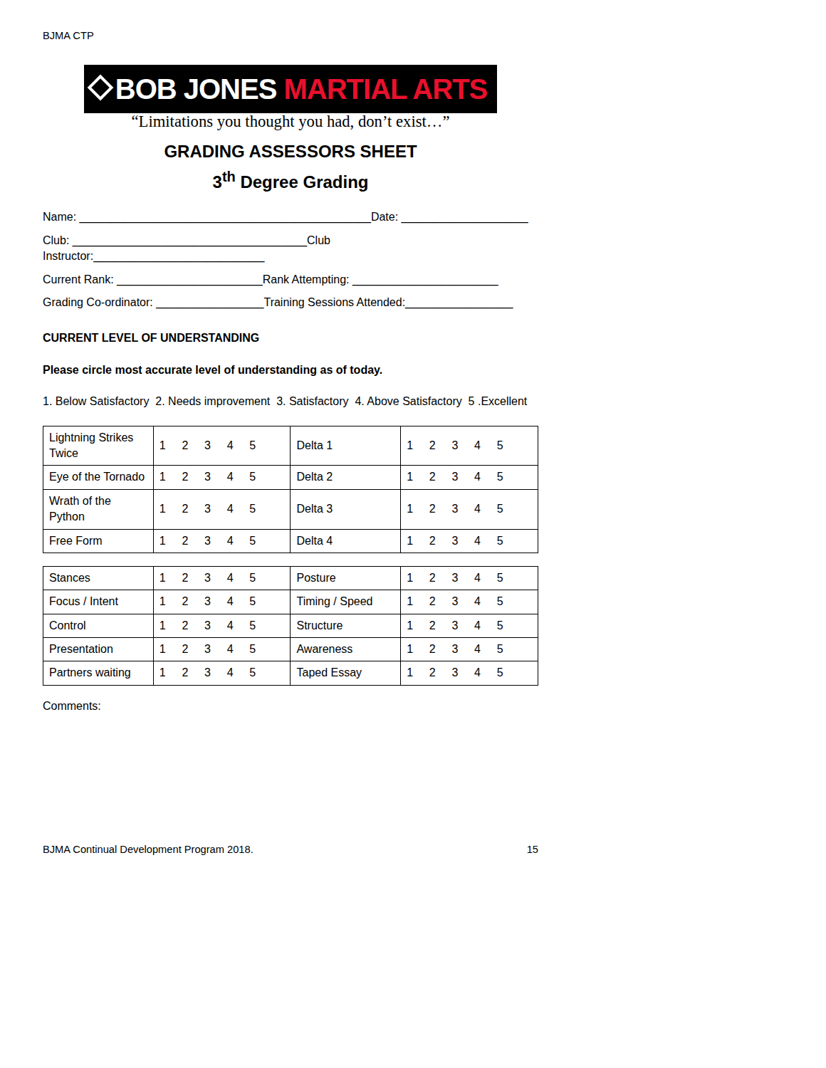BJMA CTP
BOB JONES MARTIAL ARTS
“Limitations you thought you had, don’t exist…”
GRADING ASSESSORS SHEET
3th Degree Grading
Name: ______________________________________________Date: ____________________
Club: _____________________________________Club Instructor:___________________________
Current Rank: _______________________Rank Attempting: _______________________
Grading Co-ordinator: _________________Training Sessions Attended:_________________
CURRENT LEVEL OF UNDERSTANDING
Please circle most accurate level of understanding as of today.
1. Below Satisfactory 2. Needs improvement 3. Satisfactory 4. Above Satisfactory 5 .Excellent
| Lightning Strikes Twice | 1 2 3 4 5 | Delta 1 | 1 2 3 4 5 |
| Eye of the Tornado | 1 2 3 4 5 | Delta 2 | 1 2 3 4 5 |
| Wrath of the Python | 1 2 3 4 5 | Delta 3 | 1 2 3 4 5 |
| Free Form | 1 2 3 4 5 | Delta 4 | 1 2 3 4 5 |
| Stances | 1 2 3 4 5 | Posture | 1 2 3 4 5 |
| Focus / Intent | 1 2 3 4 5 | Timing / Speed | 1 2 3 4 5 |
| Control | 1 2 3 4 5 | Structure | 1 2 3 4 5 |
| Presentation | 1 2 3 4 5 | Awareness | 1 2 3 4 5 |
| Partners waiting | 1 2 3 4 5 | Taped Essay | 1 2 3 4 5 |
Comments:
BJMA Continual Development Program 2018. 15